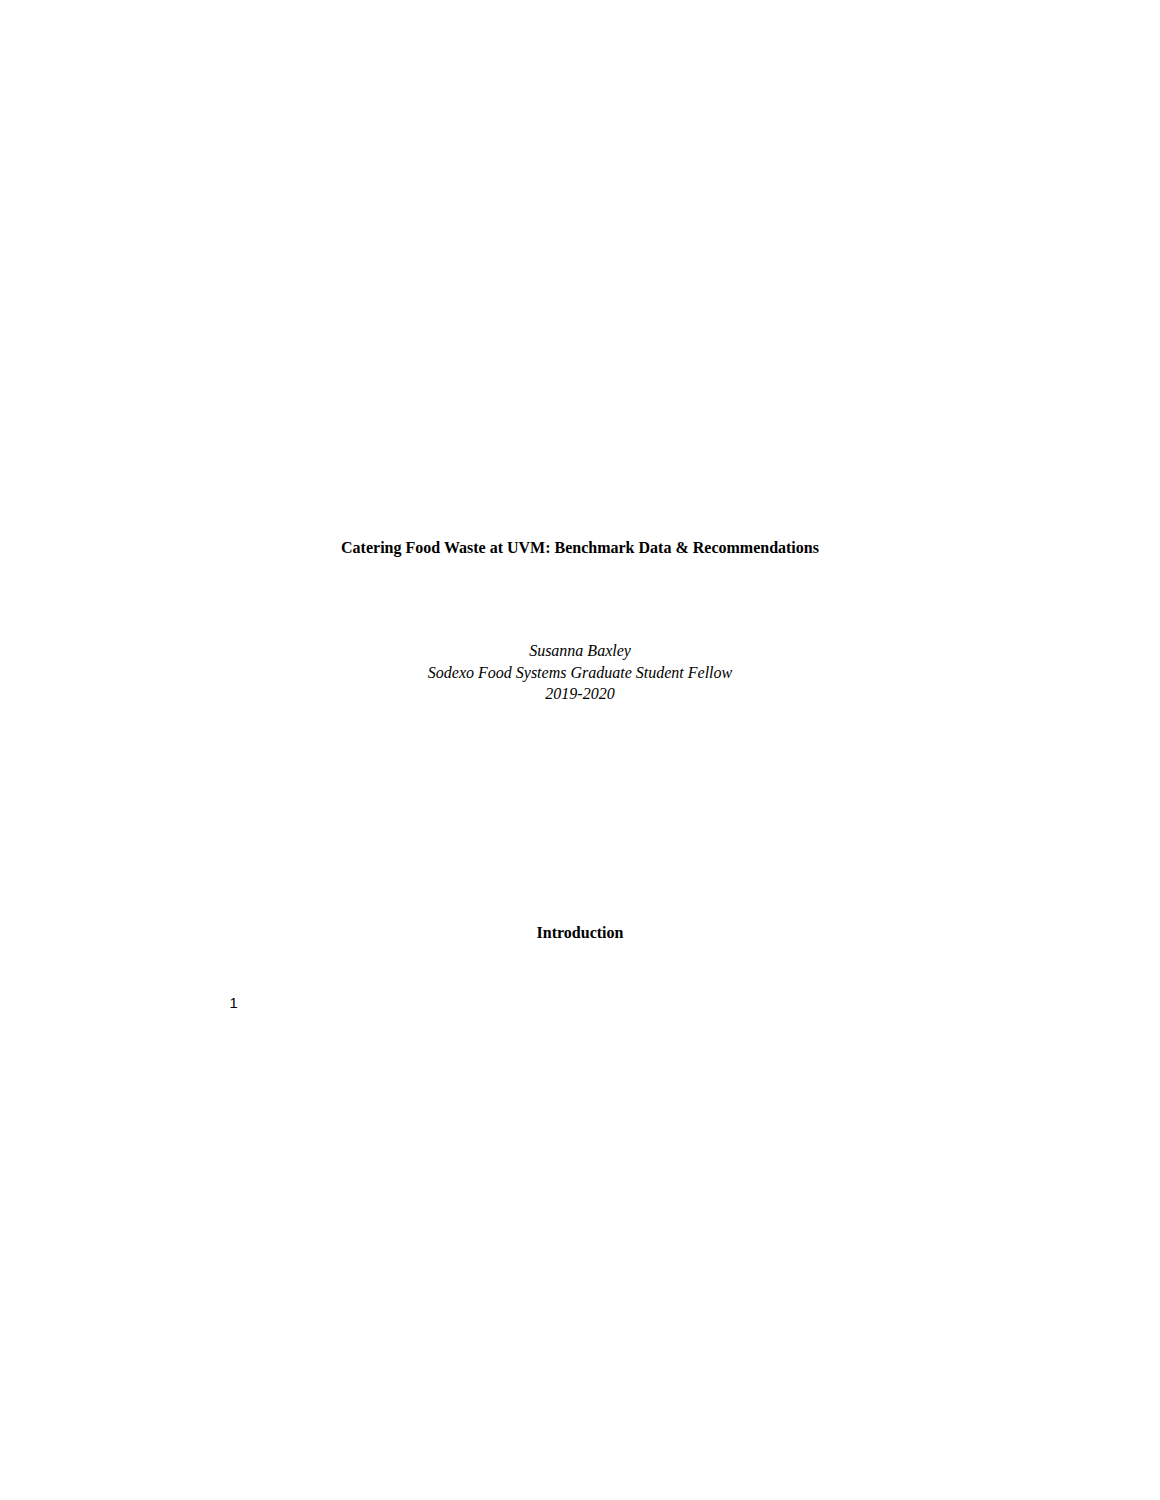Catering Food Waste at UVM: Benchmark Data & Recommendations
Susanna Baxley
Sodexo Food Systems Graduate Student Fellow
2019-2020
Introduction
1